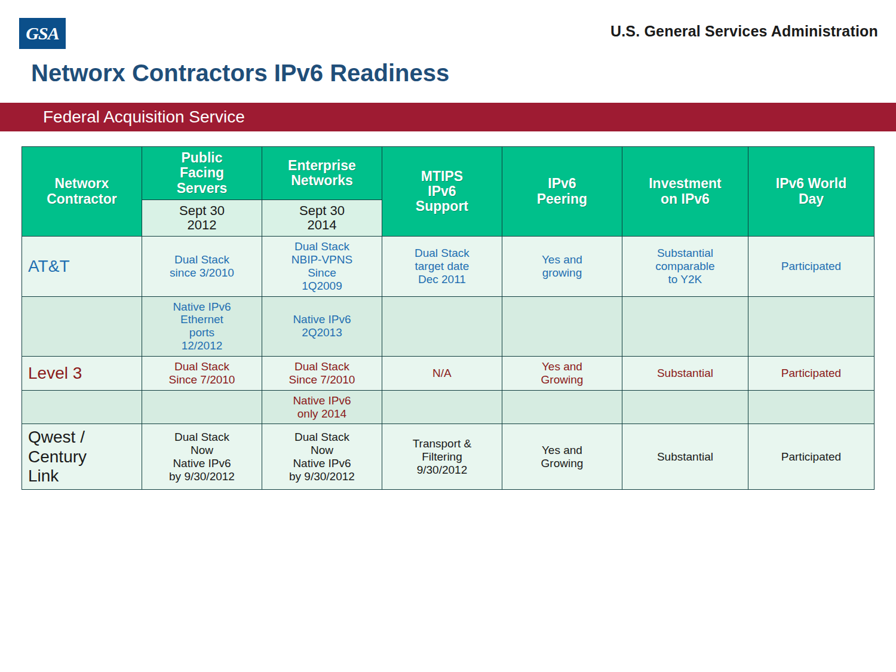GSA
U.S. General Services Administration
Networx Contractors IPv6 Readiness
Federal Acquisition Service
| Networx Contractor | Public Facing Servers | Enterprise Networks | MTIPS IPv6 Support | IPv6 Peering | Investment on IPv6 | IPv6 World Day |
| --- | --- | --- | --- | --- | --- | --- |
| Sept 30 2012 | Sept 30 2014 |
| AT&T | Dual Stack since 3/2010 | Dual Stack NBIP-VPNS Since 1Q2009 | Dual Stack target date Dec 2011 | Yes and growing | Substantial comparable to Y2K | Participated |
| | Native IPv6 Ethernet ports 12/2012 | Native IPv6 2Q2013 | | | | |
| Level 3 | Dual Stack Since 7/2010 | Dual Stack Since 7/2010 | N/A | Yes and Growing | Substantial | Participated |
| | | Native IPv6 only 2014 | | | | |
| Qwest / Century Link | Dual Stack Now Native IPv6 by 9/30/2012 | Dual Stack Now Native IPv6 by 9/30/2012 | Transport & Filtering 9/30/2012 | Yes and Growing | Substantial | Participated |